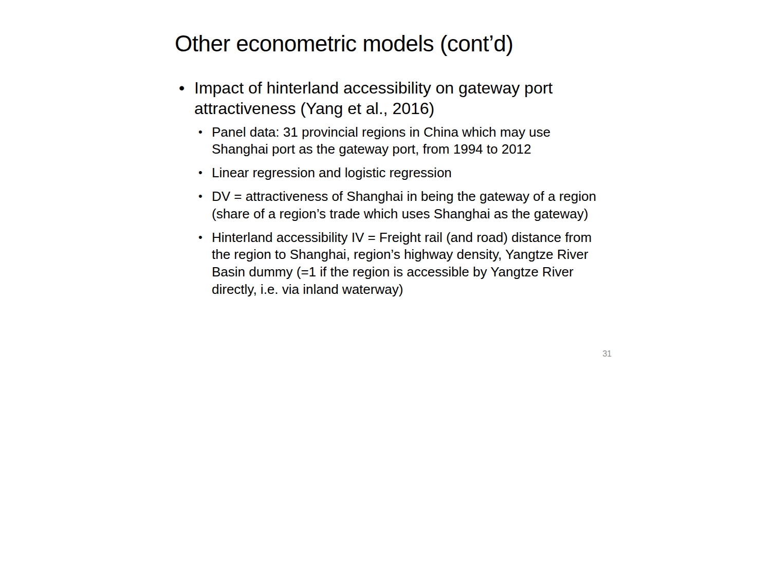Other econometric models (cont’d)
Impact of hinterland accessibility on gateway port attractiveness (Yang et al., 2016)
Panel data: 31 provincial regions in China which may use Shanghai port as the gateway port, from 1994 to 2012
Linear regression and logistic regression
DV = attractiveness of Shanghai in being the gateway of a region (share of a region’s trade which uses Shanghai as the gateway)
Hinterland accessibility IV = Freight rail (and road) distance from the region to Shanghai, region’s highway density, Yangtze River Basin dummy (=1 if the region is accessible by Yangtze River directly, i.e. via inland waterway)
31